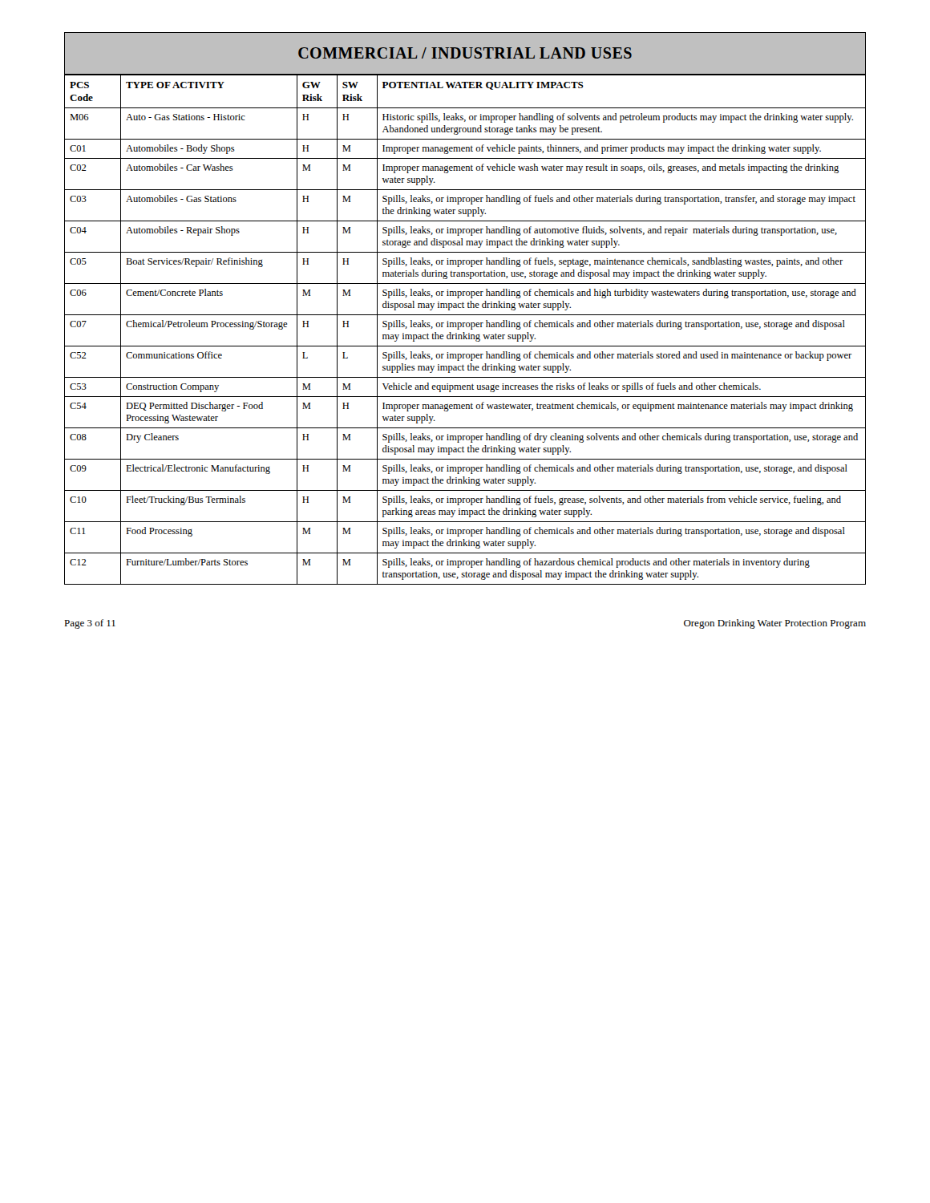COMMERCIAL / INDUSTRIAL LAND USES
| PCS Code | TYPE OF ACTIVITY | GW Risk | SW Risk | POTENTIAL WATER QUALITY IMPACTS |
| --- | --- | --- | --- | --- |
| M06 | Auto - Gas Stations - Historic | H | H | Historic spills, leaks, or improper handling of solvents and petroleum products may impact the drinking water supply. Abandoned underground storage tanks may be present. |
| C01 | Automobiles - Body Shops | H | M | Improper management of vehicle paints, thinners, and primer products may impact the drinking water supply. |
| C02 | Automobiles - Car Washes | M | M | Improper management of vehicle wash water may result in soaps, oils, greases, and metals impacting the drinking water supply. |
| C03 | Automobiles - Gas Stations | H | M | Spills, leaks, or improper handling of fuels and other materials during transportation, transfer, and storage may impact the drinking water supply. |
| C04 | Automobiles - Repair Shops | H | M | Spills, leaks, or improper handling of automotive fluids, solvents, and repair materials during transportation, use, storage and disposal may impact the drinking water supply. |
| C05 | Boat Services/Repair/ Refinishing | H | H | Spills, leaks, or improper handling of fuels, septage, maintenance chemicals, sandblasting wastes, paints, and other materials during transportation, use, storage and disposal may impact the drinking water supply. |
| C06 | Cement/Concrete Plants | M | M | Spills, leaks, or improper handling of chemicals and high turbidity wastewaters during transportation, use, storage and disposal may impact the drinking water supply. |
| C07 | Chemical/Petroleum Processing/Storage | H | H | Spills, leaks, or improper handling of chemicals and other materials during transportation, use, storage and disposal may impact the drinking water supply. |
| C52 | Communications Office | L | L | Spills, leaks, or improper handling of chemicals and other materials stored and used in maintenance or backup power supplies may impact the drinking water supply. |
| C53 | Construction Company | M | M | Vehicle and equipment usage increases the risks of leaks or spills of fuels and other chemicals. |
| C54 | DEQ Permitted Discharger - Food Processing Wastewater | M | H | Improper management of wastewater, treatment chemicals, or equipment maintenance materials may impact drinking water supply. |
| C08 | Dry Cleaners | H | M | Spills, leaks, or improper handling of dry cleaning solvents and other chemicals during transportation, use, storage and disposal may impact the drinking water supply. |
| C09 | Electrical/Electronic Manufacturing | H | M | Spills, leaks, or improper handling of chemicals and other materials during transportation, use, storage, and disposal may impact the drinking water supply. |
| C10 | Fleet/Trucking/Bus Terminals | H | M | Spills, leaks, or improper handling of fuels, grease, solvents, and other materials from vehicle service, fueling, and parking areas may impact the drinking water supply. |
| C11 | Food Processing | M | M | Spills, leaks, or improper handling of chemicals and other materials during transportation, use, storage and disposal may impact the drinking water supply. |
| C12 | Furniture/Lumber/Parts Stores | M | M | Spills, leaks, or improper handling of hazardous chemical products and other materials in inventory during transportation, use, storage and disposal may impact the drinking water supply. |
Page 3 of 11
Oregon Drinking Water Protection Program